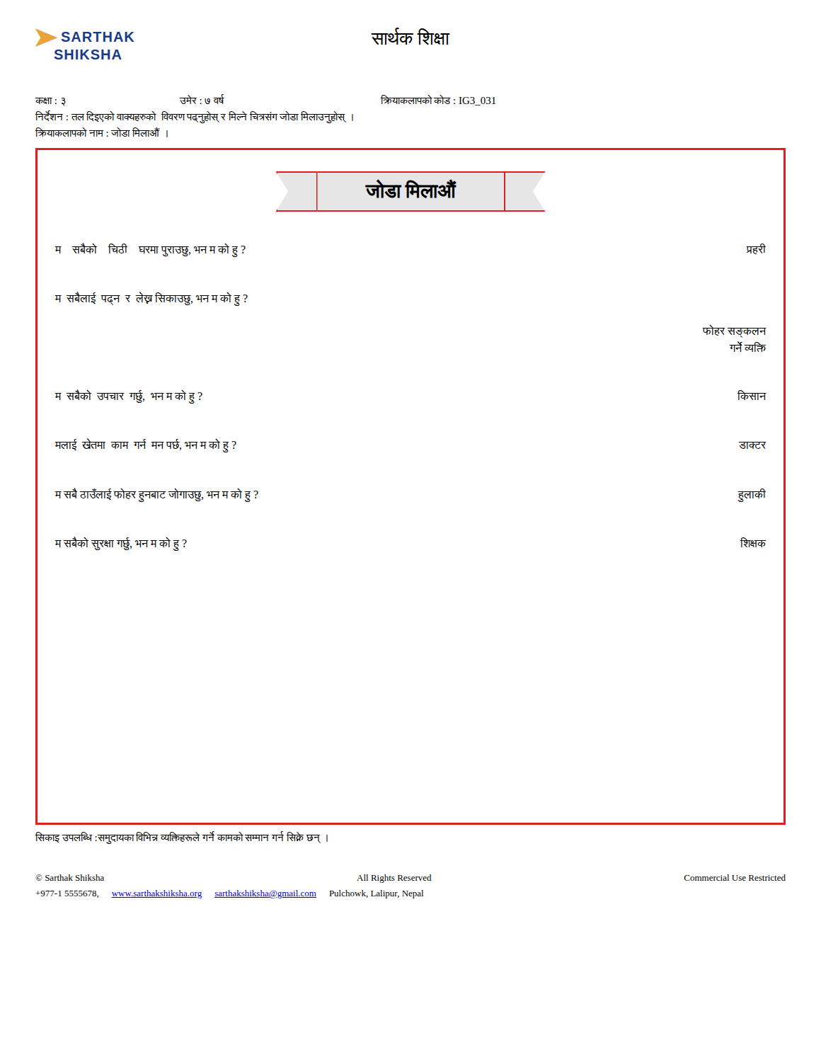➤SARTHAK
SHIKSHA
सार्थक शिक्षा
कक्षा : ३ उमेर : ७ वर्ष क्रियाकलापको कोड : IG3_031
निर्देशन : तल दिइएको वाक्यहरुको विवरण पढ्नुहोस् र मिल्ने चित्रसंग जोडा मिलाउनुहोस् ।
क्रियाकलापको नाम : जोडा मिलाऔं ।
जोडा मिलाऔं
| म सबैको चिठी घरमा पुराउछु, भन म को हु ? | | प्रहरी |
| म सबैलाई पढ्न र लेख्न सिकाउछु, भन म को हु ? | | फोहर सङ्कलन गर्ने व्यक्ति |
| म सबैको उपचार गर्छु, भन म को हु ? | | किसान |
| मलाई खेतमा काम गर्न मन पर्छ, भन म को हु ? | | डाक्टर |
| म सबै ठाउँलाई फोहर हुनबाट जोगाउछु, भन म को हु ? | | हुलाकी |
| म सबैको सुरक्षा गर्छु, भन म को हु ? | | शिक्षक |
सिकाइ उपलब्धि :समुदायका विभिन्न व्यक्तिहरूले गर्ने कामको सम्मान गर्न सिक्ने छन् ।
© Sarthak Shiksha All Rights Reserved Commercial Use Restricted
+977-1 5555678, www.sarthakshiksha.org sarthakshiksha@gmail.com Pulchowk, Lalipur, Nepal